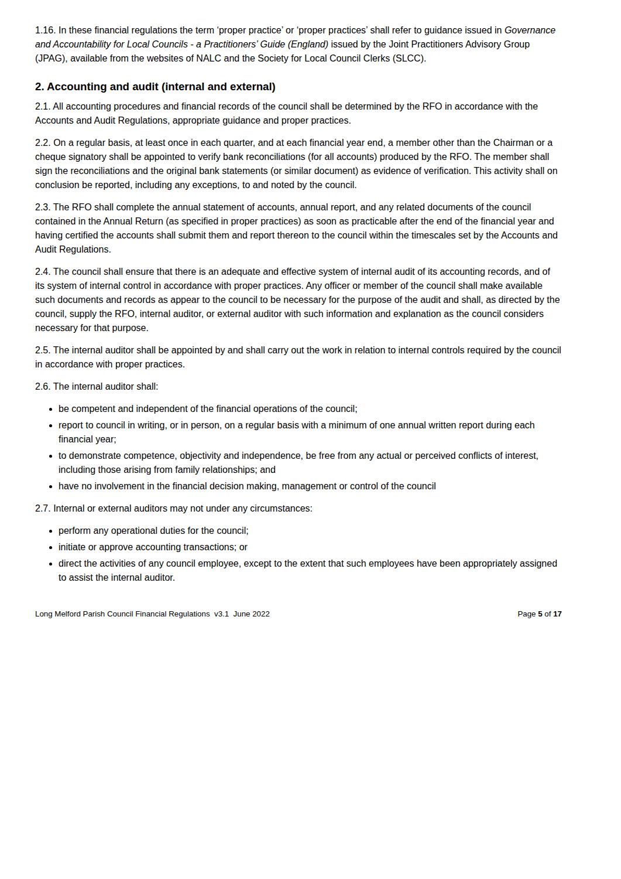1.16. In these financial regulations the term ‘proper practice’ or ‘proper practices’ shall refer to guidance issued in Governance and Accountability for Local Councils - a Practitioners’ Guide (England) issued by the Joint Practitioners Advisory Group (JPAG), available from the websites of NALC and the Society for Local Council Clerks (SLCC).
2. Accounting and audit (internal and external)
2.1. All accounting procedures and financial records of the council shall be determined by the RFO in accordance with the Accounts and Audit Regulations, appropriate guidance and proper practices.
2.2. On a regular basis, at least once in each quarter, and at each financial year end, a member other than the Chairman or a cheque signatory shall be appointed to verify bank reconciliations (for all accounts) produced by the RFO. The member shall sign the reconciliations and the original bank statements (or similar document) as evidence of verification. This activity shall on conclusion be reported, including any exceptions, to and noted by the council.
2.3. The RFO shall complete the annual statement of accounts, annual report, and any related documents of the council contained in the Annual Return (as specified in proper practices) as soon as practicable after the end of the financial year and having certified the accounts shall submit them and report thereon to the council within the timescales set by the Accounts and Audit Regulations.
2.4. The council shall ensure that there is an adequate and effective system of internal audit of its accounting records, and of its system of internal control in accordance with proper practices. Any officer or member of the council shall make available such documents and records as appear to the council to be necessary for the purpose of the audit and shall, as directed by the council, supply the RFO, internal auditor, or external auditor with such information and explanation as the council considers necessary for that purpose.
2.5. The internal auditor shall be appointed by and shall carry out the work in relation to internal controls required by the council in accordance with proper practices.
2.6. The internal auditor shall:
be competent and independent of the financial operations of the council;
report to council in writing, or in person, on a regular basis with a minimum of one annual written report during each financial year;
to demonstrate competence, objectivity and independence, be free from any actual or perceived conflicts of interest, including those arising from family relationships; and
have no involvement in the financial decision making, management or control of the council
2.7. Internal or external auditors may not under any circumstances:
perform any operational duties for the council;
initiate or approve accounting transactions; or
direct the activities of any council employee, except to the extent that such employees have been appropriately assigned to assist the internal auditor.
Long Melford Parish Council Financial Regulations v3.1 June 2022
Page 5 of 17